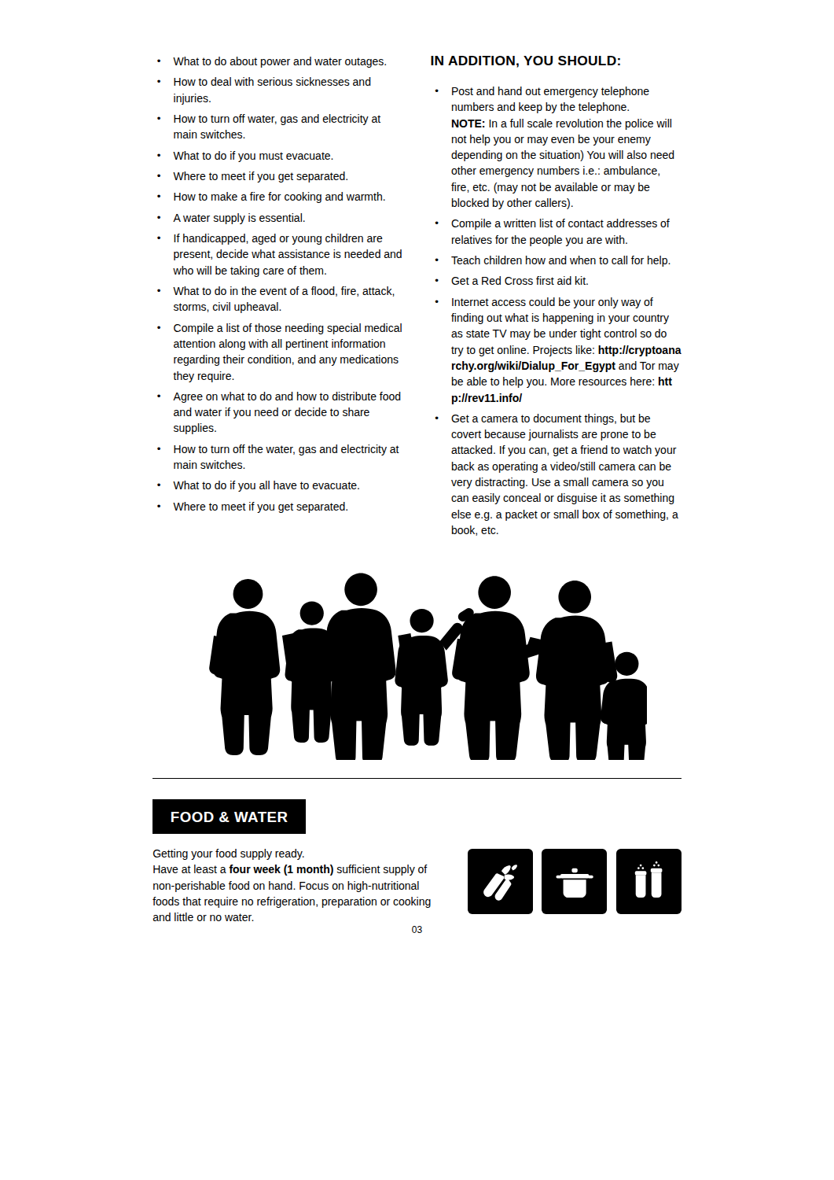What to do about power and water outages.
How to deal with serious sicknesses and injuries.
How to turn off water, gas and electricity at main switches.
What to do if you must evacuate.
Where to meet if you get separated.
How to make a fire for cooking and warmth.
A water supply is essential.
If handicapped, aged or young children are present, decide what assistance is needed and who will be taking care of them.
What to do in the event of a flood, fire, attack, storms, civil upheaval.
Compile a list of those needing special medical attention along with all pertinent information regarding their condition, and any medications they require.
Agree on what to do and how to distribute food and water if you need or decide to share supplies.
How to turn off the water, gas and electricity at main switches.
What to do if you all have to evacuate.
Where to meet if you get separated.
In addition, you should:
Post and hand out emergency telephone numbers and keep by the telephone.
NOTE: In a full scale revolution the police will not help you or may even be your enemy depending on the situation) You will also need other emergency numbers i.e.: ambulance, fire, etc. (may not be available or may be blocked by other callers).
Compile a written list of contact addresses of relatives for the people you are with.
Teach children how and when to call for help.
Get a Red Cross first aid kit.
Internet access could be your only way of finding out what is happening in your country as state TV may be under tight control so do try to get online. Projects like: http://cryptoanarchy.org/wiki/Dialup_For_Egypt and Tor may be able to help you. More resources here: http://rev11.info/
Get a camera to document things, but be covert because journalists are prone to be attacked. If you can, get a friend to watch your back as operating a video/still camera can be very distracting. Use a small camera so you can easily conceal or disguise it as something else e.g. a packet or small box of something, a book, etc.
Food & Water
Getting your food supply ready.
Have at least a four week (1 month) sufficient supply of non-perishable food on hand. Focus on high-nutritional foods that require no refrigeration, preparation or cooking and little or no water.
03